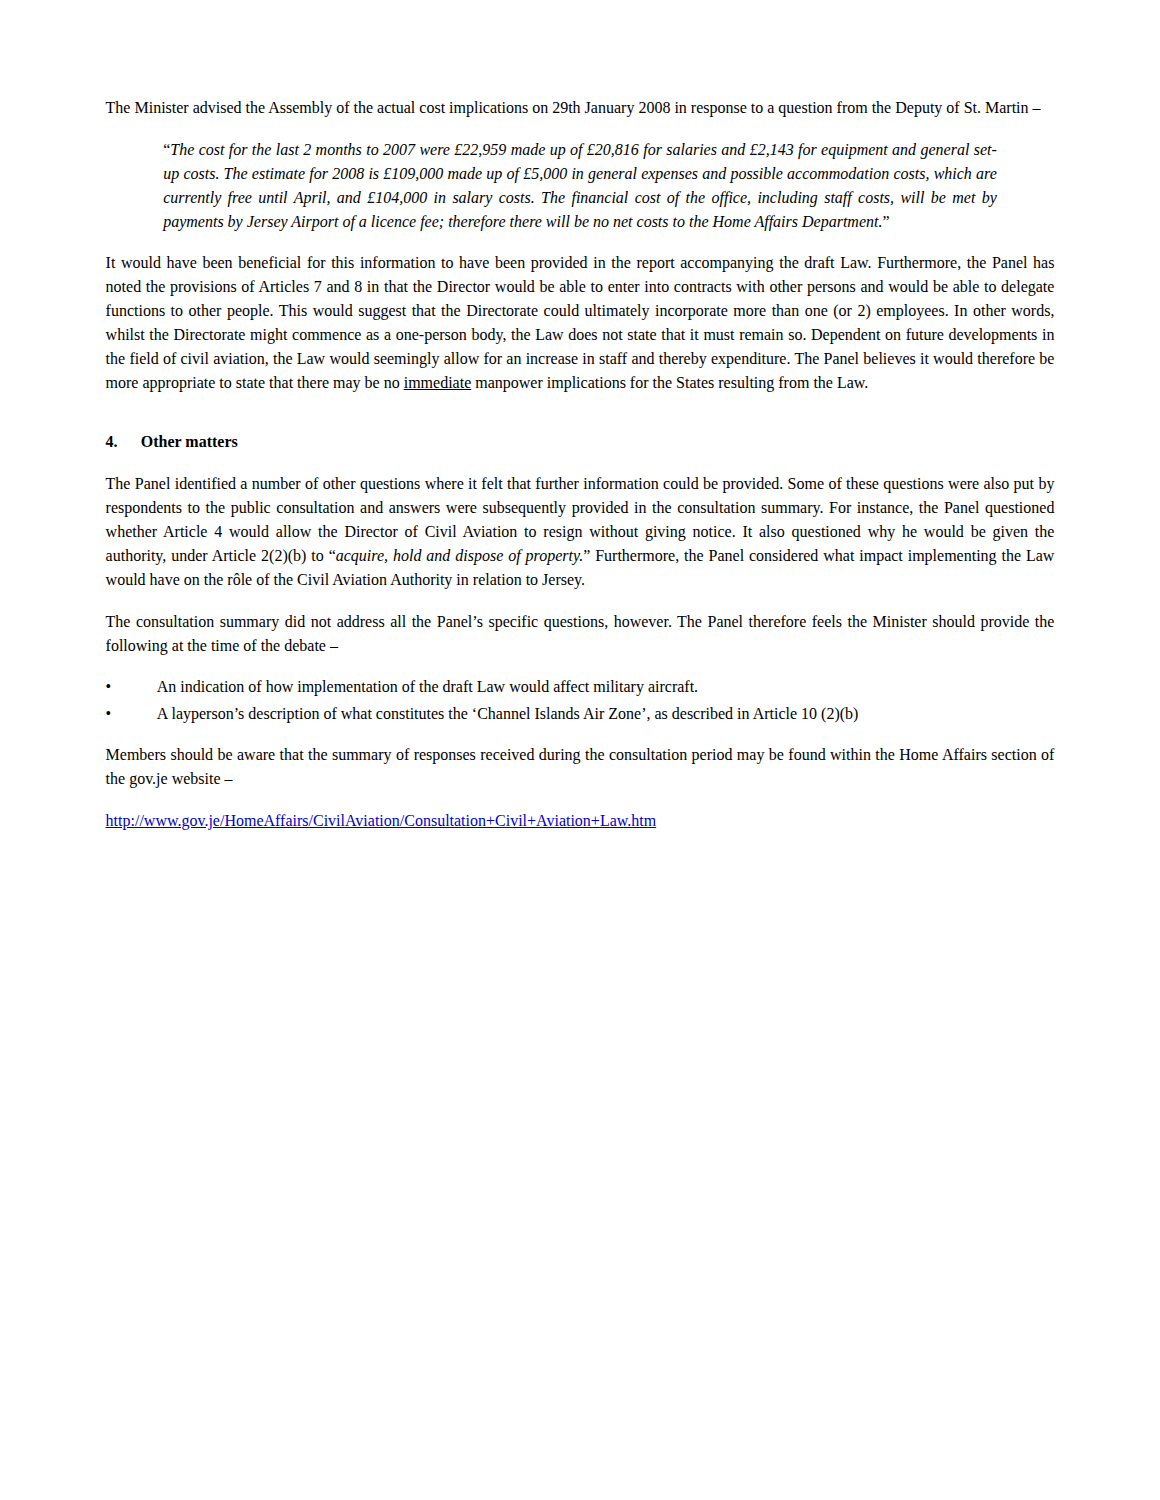The Minister advised the Assembly of the actual cost implications on 29th January 2008 in response to a question from the Deputy of St. Martin –
“The cost for the last 2 months to 2007 were £22,959 made up of £20,816 for salaries and £2,143 for equipment and general set-up costs. The estimate for 2008 is £109,000 made up of £5,000 in general expenses and possible accommodation costs, which are currently free until April, and £104,000 in salary costs. The financial cost of the office, including staff costs, will be met by payments by Jersey Airport of a licence fee; therefore there will be no net costs to the Home Affairs Department.”
It would have been beneficial for this information to have been provided in the report accompanying the draft Law. Furthermore, the Panel has noted the provisions of Articles 7 and 8 in that the Director would be able to enter into contracts with other persons and would be able to delegate functions to other people. This would suggest that the Directorate could ultimately incorporate more than one (or 2) employees. In other words, whilst the Directorate might commence as a one-person body, the Law does not state that it must remain so. Dependent on future developments in the field of civil aviation, the Law would seemingly allow for an increase in staff and thereby expenditure. The Panel believes it would therefore be more appropriate to state that there may be no immediate manpower implications for the States resulting from the Law.
4. Other matters
The Panel identified a number of other questions where it felt that further information could be provided. Some of these questions were also put by respondents to the public consultation and answers were subsequently provided in the consultation summary. For instance, the Panel questioned whether Article 4 would allow the Director of Civil Aviation to resign without giving notice. It also questioned why he would be given the authority, under Article 2(2)(b) to “acquire, hold and dispose of property.” Furthermore, the Panel considered what impact implementing the Law would have on the rôle of the Civil Aviation Authority in relation to Jersey.
The consultation summary did not address all the Panel’s specific questions, however. The Panel therefore feels the Minister should provide the following at the time of the debate –
An indication of how implementation of the draft Law would affect military aircraft.
A layperson’s description of what constitutes the ‘Channel Islands Air Zone’, as described in Article 10 (2)(b)
Members should be aware that the summary of responses received during the consultation period may be found within the Home Affairs section of the gov.je website –
http://www.gov.je/HomeAffairs/CivilAviation/Consultation+Civil+Aviation+Law.htm